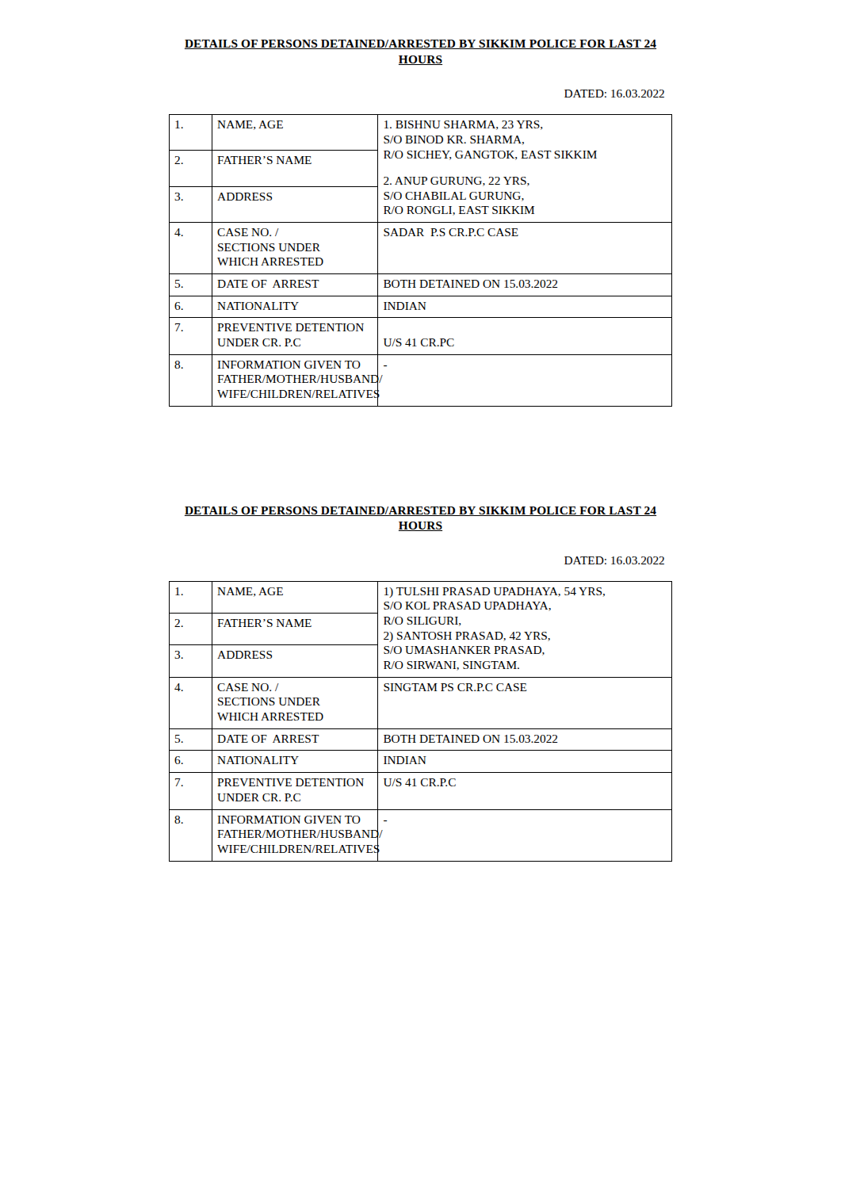DETAILS OF PERSONS DETAINED/ARRESTED BY SIKKIM POLICE FOR LAST 24 HOURS
DATED: 16.03.2022
| 1. | NAME, AGE | 1. BISHNU SHARMA, 23 YRS, S/O BINOD KR. SHARMA, R/O SICHEY, GANGTOK, EAST SIKKIM 2. ANUP GURUNG, 22 YRS, S/O CHABILAL GURUNG, R/O RONGLI, EAST SIKKIM |
| 2. | FATHER’S NAME |
| 3. | ADDRESS |
| 4. | CASE NO. / SECTIONS UNDER WHICH ARRESTED | SADAR P.S CR.P.C CASE |
| 5. | DATE OF ARREST | BOTH DETAINED ON 15.03.2022 |
| 6. | NATIONALITY | INDIAN |
| 7. | PREVENTIVE DETENTION UNDER CR. P.C | U/S 41 CR.PC |
| 8. | INFORMATION GIVEN TO FATHER/MOTHER/HUSBAND/ WIFE/CHILDREN/RELATIVES | - |
DETAILS OF PERSONS DETAINED/ARRESTED BY SIKKIM POLICE FOR LAST 24 HOURS
DATED: 16.03.2022
| 1. | NAME, AGE | 1) TULSHI PRASAD UPADHAYA, 54 YRS, S/O KOL PRASAD UPADHAYA, R/O SILIGURI, 2) SANTOSH PRASAD, 42 YRS, S/O UMASHANKER PRASAD, R/O SIRWANI, SINGTAM. |
| 2. | FATHER’S NAME |
| 3. | ADDRESS |
| 4. | CASE NO. / SECTIONS UNDER WHICH ARRESTED | SINGTAM PS CR.P.C CASE |
| 5. | DATE OF ARREST | BOTH DETAINED ON 15.03.2022 |
| 6. | NATIONALITY | INDIAN |
| 7. | PREVENTIVE DETENTION UNDER CR. P.C | U/S 41 CR.P.C |
| 8. | INFORMATION GIVEN TO FATHER/MOTHER/HUSBAND/ WIFE/CHILDREN/RELATIVES | - |